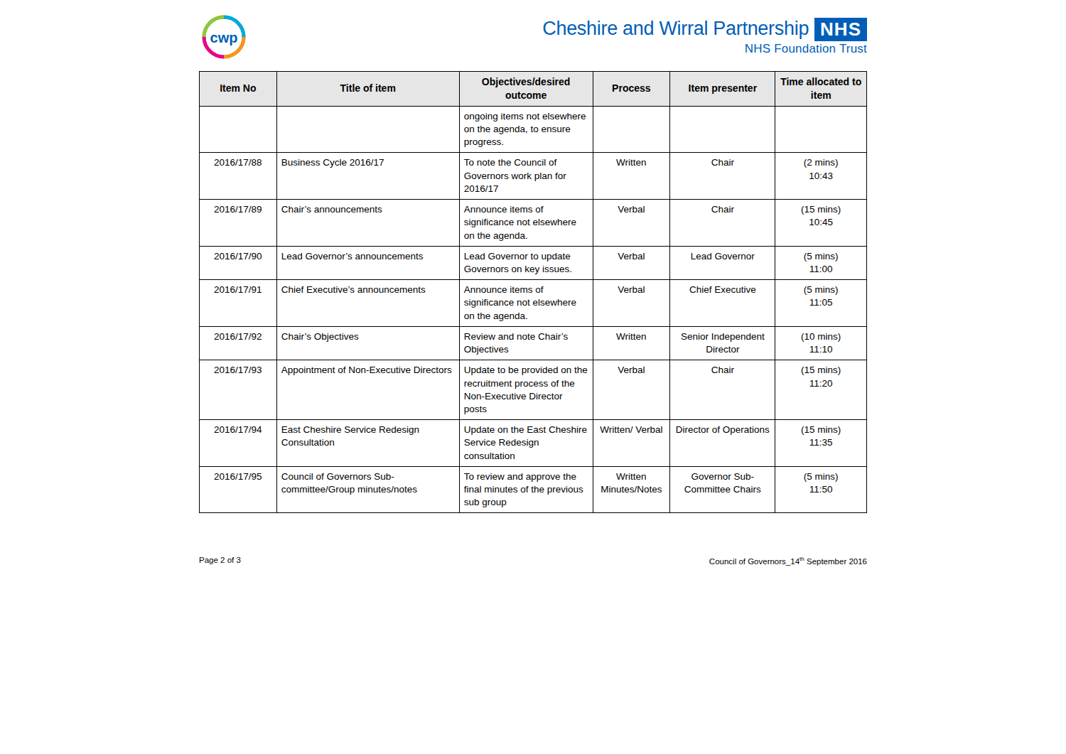cwp
Cheshire and Wirral Partnership NHS
NHS Foundation Trust
| Item No | Title of item | Objectives/desired outcome | Process | Item presenter | Time allocated to item |
| --- | --- | --- | --- | --- | --- |
| | | ongoing items not elsewhere on the agenda, to ensure progress. | | | |
| 2016/17/88 | Business Cycle 2016/17 | To note the Council of Governors work plan for 2016/17 | Written | Chair | (2 mins) 10:43 |
| 2016/17/89 | Chair’s announcements | Announce items of significance not elsewhere on the agenda. | Verbal | Chair | (15 mins) 10:45 |
| 2016/17/90 | Lead Governor’s announcements | Lead Governor to update Governors on key issues. | Verbal | Lead Governor | (5 mins) 11:00 |
| 2016/17/91 | Chief Executive’s announcements | Announce items of significance not elsewhere on the agenda. | Verbal | Chief Executive | (5 mins) 11:05 |
| 2016/17/92 | Chair’s Objectives | Review and note Chair’s Objectives | Written | Senior Independent Director | (10 mins) 11:10 |
| 2016/17/93 | Appointment of Non-Executive Directors | Update to be provided on the recruitment process of the Non-Executive Director posts | Verbal | Chair | (15 mins) 11:20 |
| 2016/17/94 | East Cheshire Service Redesign Consultation | Update on the East Cheshire Service Redesign consultation | Written/ Verbal | Director of Operations | (15 mins) 11:35 |
| 2016/17/95 | Council of Governors Sub-committee/Group minutes/notes | To review and approve the final minutes of the previous sub group | Written Minutes/Notes | Governor Sub-Committee Chairs | (5 mins) 11:50 |
Page 2 of 3 Council of Governors_14th September 2016